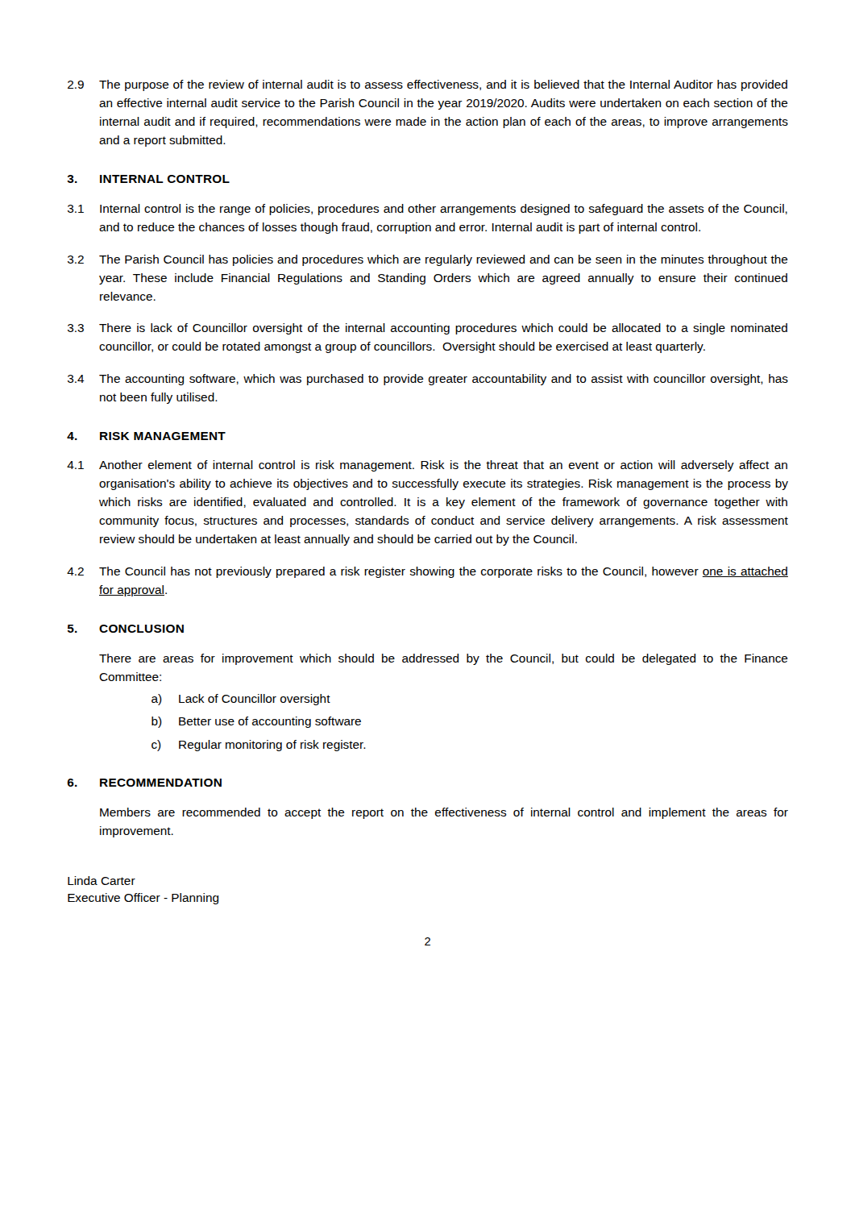2.9
The purpose of the review of internal audit is to assess effectiveness, and it is believed that the Internal Auditor has provided an effective internal audit service to the Parish Council in the year 2019/2020. Audits were undertaken on each section of the internal audit and if required, recommendations were made in the action plan of each of the areas, to improve arrangements and a report submitted.
3. Internal Control
3.1
Internal control is the range of policies, procedures and other arrangements designed to safeguard the assets of the Council, and to reduce the chances of losses though fraud, corruption and error. Internal audit is part of internal control.
3.2
The Parish Council has policies and procedures which are regularly reviewed and can be seen in the minutes throughout the year. These include Financial Regulations and Standing Orders which are agreed annually to ensure their continued relevance.
3.3
There is lack of Councillor oversight of the internal accounting procedures which could be allocated to a single nominated councillor, or could be rotated amongst a group of councillors. Oversight should be exercised at least quarterly.
3.4
The accounting software, which was purchased to provide greater accountability and to assist with councillor oversight, has not been fully utilised.
4. Risk Management
4.1
Another element of internal control is risk management. Risk is the threat that an event or action will adversely affect an organisation's ability to achieve its objectives and to successfully execute its strategies. Risk management is the process by which risks are identified, evaluated and controlled. It is a key element of the framework of governance together with community focus, structures and processes, standards of conduct and service delivery arrangements. A risk assessment review should be undertaken at least annually and should be carried out by the Council.
4.2
The Council has not previously prepared a risk register showing the corporate risks to the Council, however one is attached for approval.
5. Conclusion
There are areas for improvement which should be addressed by the Council, but could be delegated to the Finance Committee:
a) Lack of Councillor oversight
b) Better use of accounting software
c) Regular monitoring of risk register.
6. Recommendation
Members are recommended to accept the report on the effectiveness of internal control and implement the areas for improvement.
Linda Carter
Executive Officer - Planning
2